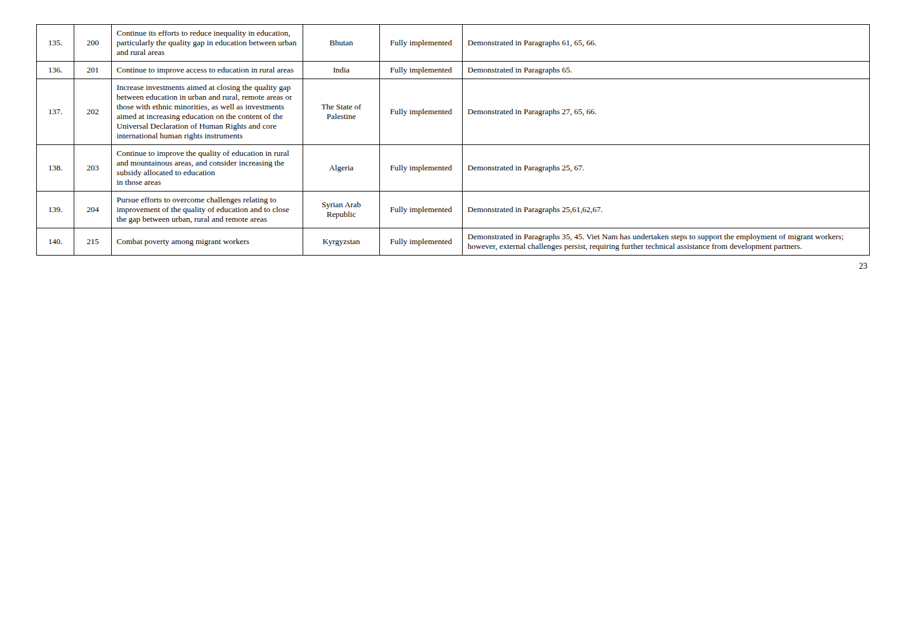| 135. | 200 | Continue its efforts to reduce inequality in education, particularly the quality gap in education between urban and rural areas | Bhutan | Fully implemented | Demonstrated in Paragraphs 61, 65, 66. |
| 136. | 201 | Continue to improve access to education in rural areas | India | Fully implemented | Demonstrated in Paragraphs 65. |
| 137. | 202 | Increase investments aimed at closing the quality gap between education in urban and rural, remote areas or those with ethnic minorities, as well as investments aimed at increasing education on the content of the Universal Declaration of Human Rights and core international human rights instruments | The State of Palestine | Fully implemented | Demonstrated in Paragraphs 27, 65, 66. |
| 138. | 203 | Continue to improve the quality of education in rural and mountainous areas, and consider increasing the subsidy allocated to education in those areas | Algeria | Fully implemented | Demonstrated in Paragraphs 25, 67. |
| 139. | 204 | Pursue efforts to overcome challenges relating to improvement of the quality of education and to close the gap between urban, rural and remote areas | Syrian Arab Republic | Fully implemented | Demonstrated in Paragraphs 25,61,62,67. |
| 140. | 215 | Combat poverty among migrant workers | Kyrgyzstan | Fully implemented | Demonstrated in Paragraphs 35, 45. Viet Nam has undertaken steps to support the employment of migrant workers; however, external challenges persist, requiring further technical assistance from development partners. |
23